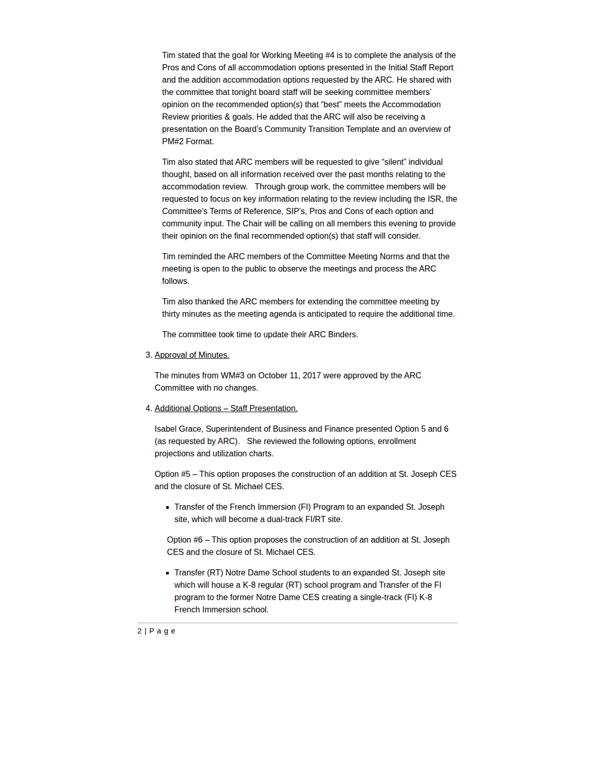Tim stated that the goal for Working Meeting #4 is to complete the analysis of the Pros and Cons of all accommodation options presented in the Initial Staff Report and the addition accommodation options requested by the ARC. He shared with the committee that tonight board staff will be seeking committee members’ opinion on the recommended option(s) that “best” meets the Accommodation Review priorities & goals. He added that the ARC will also be receiving a presentation on the Board’s Community Transition Template and an overview of PM#2 Format.
Tim also stated that ARC members will be requested to give “silent” individual thought, based on all information received over the past months relating to the accommodation review. Through group work, the committee members will be requested to focus on key information relating to the review including the ISR, the Committee’s Terms of Reference, SIP’s, Pros and Cons of each option and community input. The Chair will be calling on all members this evening to provide their opinion on the final recommended option(s) that staff will consider.
Tim reminded the ARC members of the Committee Meeting Norms and that the meeting is open to the public to observe the meetings and process the ARC follows.
Tim also thanked the ARC members for extending the committee meeting by thirty minutes as the meeting agenda is anticipated to require the additional time.
The committee took time to update their ARC Binders.
Approval of Minutes.
The minutes from WM#3 on October 11, 2017 were approved by the ARC Committee with no changes.
Additional Options – Staff Presentation.
Isabel Grace, Superintendent of Business and Finance presented Option 5 and 6 (as requested by ARC). She reviewed the following options, enrollment projections and utilization charts.
Option #5 – This option proposes the construction of an addition at St. Joseph CES and the closure of St. Michael CES.
Transfer of the French Immersion (FI) Program to an expanded St. Joseph site, which will become a dual-track FI/RT site.
Option #6 – This option proposes the construction of an addition at St. Joseph CES and the closure of St. Michael CES.
Transfer (RT) Notre Dame School students to an expanded St. Joseph site which will house a K-8 regular (RT) school program and Transfer of the FI program to the former Notre Dame CES creating a single-track (FI) K-8 French Immersion school.
2 | P a g e